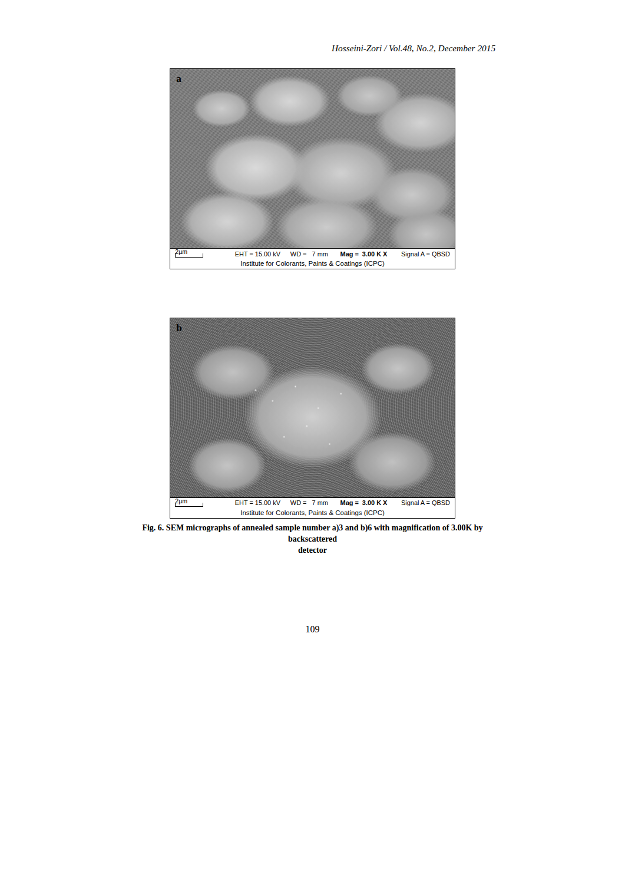Hosseini-Zori / Vol.48, No.2, December 2015
a
2µm
EHT = 15.00 kV
WD = 7 mm
Mag = 3.00 K X
Signal A = QBSD
Institute for Colorants, Paints & Coatings (ICPC)
b
2µm
EHT = 15.00 kV
WD = 7 mm
Mag = 3.00 K X
Signal A = QBSD
Institute for Colorants, Paints & Coatings (ICPC)
Fig. 6. SEM micrographs of annealed sample number a)3 and b)6 with magnification of 3.00K by backscattered
detector
109